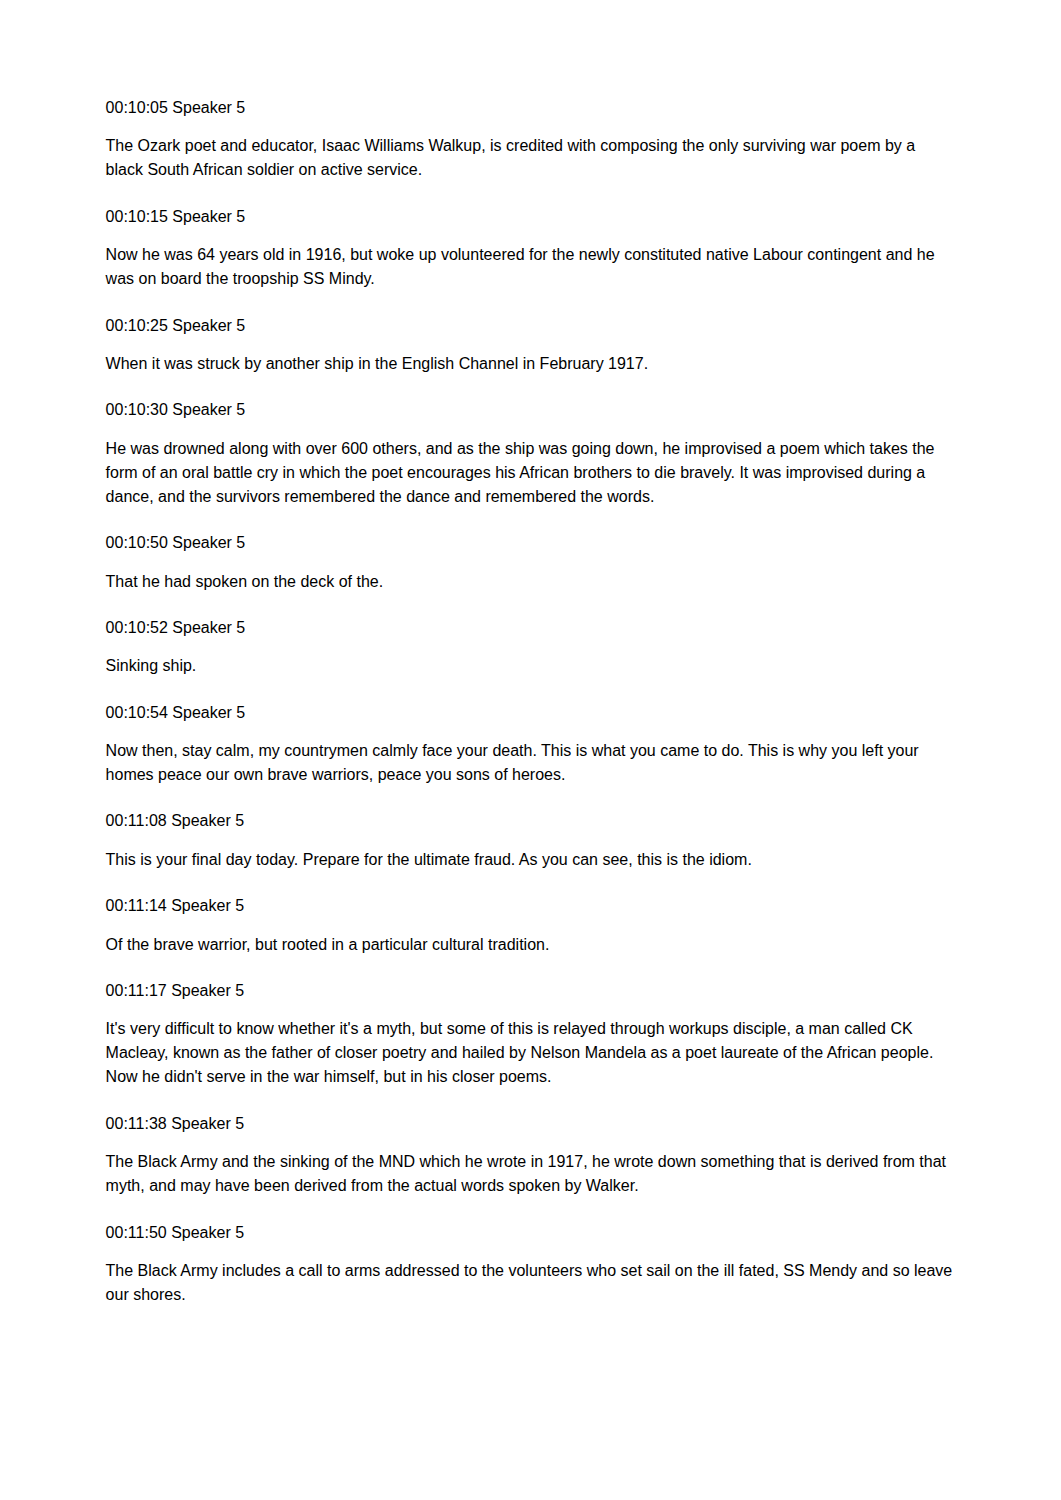00:10:05 Speaker 5
The Ozark poet and educator, Isaac Williams Walkup, is credited with composing the only surviving war poem by a black South African soldier on active service.
00:10:15 Speaker 5
Now he was 64 years old in 1916, but woke up volunteered for the newly constituted native Labour contingent and he was on board the troopship SS Mindy.
00:10:25 Speaker 5
When it was struck by another ship in the English Channel in February 1917.
00:10:30 Speaker 5
He was drowned along with over 600 others, and as the ship was going down, he improvised a poem which takes the form of an oral battle cry in which the poet encourages his African brothers to die bravely. It was improvised during a dance, and the survivors remembered the dance and remembered the words.
00:10:50 Speaker 5
That he had spoken on the deck of the.
00:10:52 Speaker 5
Sinking ship.
00:10:54 Speaker 5
Now then, stay calm, my countrymen calmly face your death. This is what you came to do. This is why you left your homes peace our own brave warriors, peace you sons of heroes.
00:11:08 Speaker 5
This is your final day today. Prepare for the ultimate fraud. As you can see, this is the idiom.
00:11:14 Speaker 5
Of the brave warrior, but rooted in a particular cultural tradition.
00:11:17 Speaker 5
It's very difficult to know whether it's a myth, but some of this is relayed through workups disciple, a man called CK Macleay, known as the father of closer poetry and hailed by Nelson Mandela as a poet laureate of the African people. Now he didn't serve in the war himself, but in his closer poems.
00:11:38 Speaker 5
The Black Army and the sinking of the MND which he wrote in 1917, he wrote down something that is derived from that myth, and may have been derived from the actual words spoken by Walker.
00:11:50 Speaker 5
The Black Army includes a call to arms addressed to the volunteers who set sail on the ill fated, SS Mendy and so leave our shores.